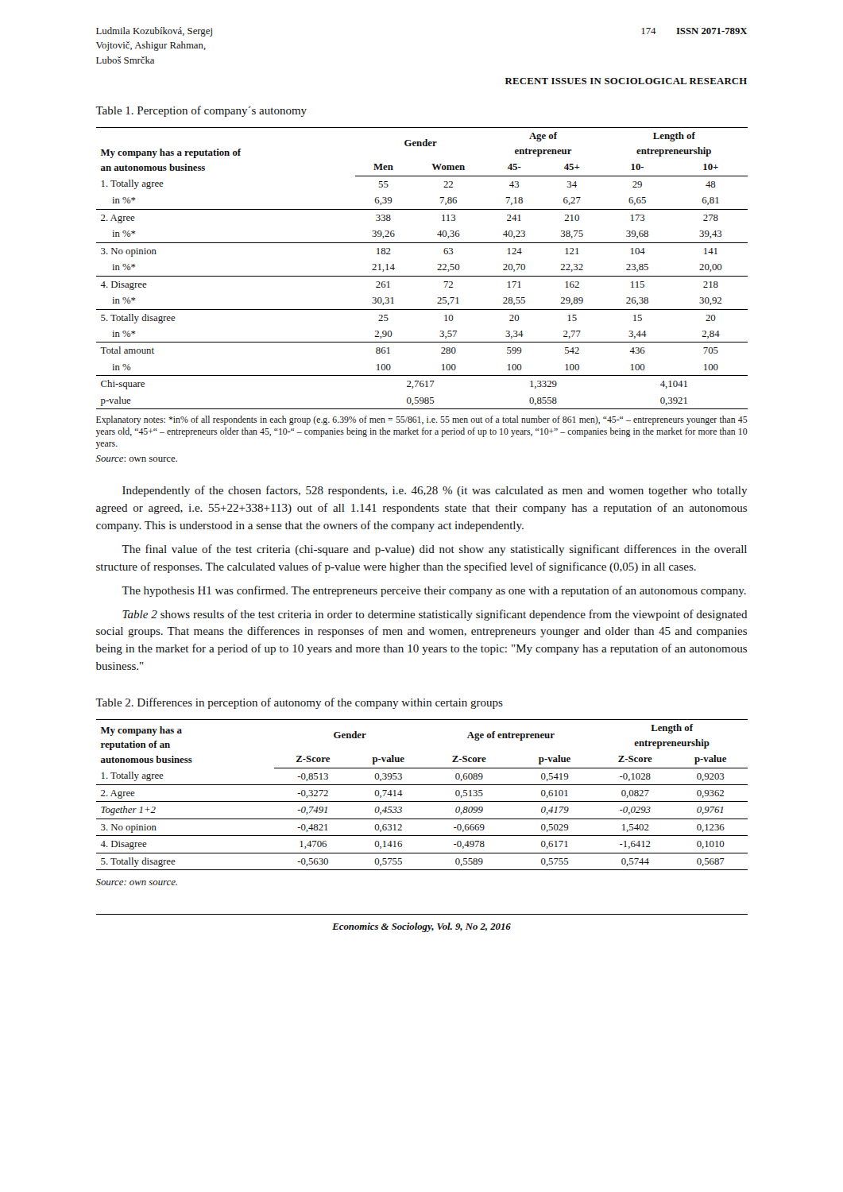Ludmila Kozubíková, Sergej
Vojtovič, Ashigur Rahman,
Luboš Smrčka
174
ISSN 2071-789X
RECENT ISSUES IN SOCIOLOGICAL RESEARCH
Table 1. Perception of company´s autonomy
| My company has a reputation of an autonomous business | Gender | Age of entrepreneur | Length of entrepreneurship |
| --- | --- | --- | --- |
| Men | Women | 45- | 45+ | 10- | 10+ |
| 1. Totally agree | 55 | 22 | 43 | 34 | 29 | 48 |
| in %* | 6,39 | 7,86 | 7,18 | 6,27 | 6,65 | 6,81 |
| 2. Agree | 338 | 113 | 241 | 210 | 173 | 278 |
| in %* | 39,26 | 40,36 | 40,23 | 38,75 | 39,68 | 39,43 |
| 3. No opinion | 182 | 63 | 124 | 121 | 104 | 141 |
| in %* | 21,14 | 22,50 | 20,70 | 22,32 | 23,85 | 20,00 |
| 4. Disagree | 261 | 72 | 171 | 162 | 115 | 218 |
| in %* | 30,31 | 25,71 | 28,55 | 29,89 | 26,38 | 30,92 |
| 5. Totally disagree | 25 | 10 | 20 | 15 | 15 | 20 |
| in %* | 2,90 | 3,57 | 3,34 | 2,77 | 3,44 | 2,84 |
| Total amount | 861 | 280 | 599 | 542 | 436 | 705 |
| in % | 100 | 100 | 100 | 100 | 100 | 100 |
| Chi-square | 2,7617 | 1,3329 | 4,1041 |
| p-value | 0,5985 | 0,8558 | 0,3921 |
Explanatory notes: *in% of all respondents in each group (e.g. 6.39% of men = 55/861, i.e. 55 men out of a total number of 861 men), “45-“ – entrepreneurs younger than 45 years old, “45+“ – entrepreneurs older than 45, “10-“ – companies being in the market for a period of up to 10 years, “10+” – companies being in the market for more than 10 years.
Source: own source.
Independently of the chosen factors, 528 respondents, i.e. 46,28 % (it was calculated as men and women together who totally agreed or agreed, i.e. 55+22+338+113) out of all 1.141 respondents state that their company has a reputation of an autonomous company. This is understood in a sense that the owners of the company act independently.
The final value of the test criteria (chi-square and p-value) did not show any statistically significant differences in the overall structure of responses. The calculated values of p-value were higher than the specified level of significance (0,05) in all cases.
The hypothesis H1 was confirmed. The entrepreneurs perceive their company as one with a reputation of an autonomous company.
Table 2 shows results of the test criteria in order to determine statistically significant dependence from the viewpoint of designated social groups. That means the differences in responses of men and women, entrepreneurs younger and older than 45 and companies being in the market for a period of up to 10 years and more than 10 years to the topic: "My company has a reputation of an autonomous business."
Table 2. Differences in perception of autonomy of the company within certain groups
| My company has a reputation of an autonomous business | Gender | Age of entrepreneur | Length of entrepreneurship |
| --- | --- | --- | --- |
| Z-Score | p-value | Z-Score | p-value | Z-Score | p-value |
| 1. Totally agree | -0,8513 | 0,3953 | 0,6089 | 0,5419 | -0,1028 | 0,9203 |
| 2. Agree | -0,3272 | 0,7414 | 0,5135 | 0,6101 | 0,0827 | 0,9362 |
| Together 1+2 | -0,7491 | 0,4533 | 0,8099 | 0,4179 | -0,0293 | 0,9761 |
| 3. No opinion | -0,4821 | 0,6312 | -0,6669 | 0,5029 | 1,5402 | 0,1236 |
| 4. Disagree | 1,4706 | 0,1416 | -0,4978 | 0,6171 | -1,6412 | 0,1010 |
| 5. Totally disagree | -0,5630 | 0,5755 | 0,5589 | 0,5755 | 0,5744 | 0,5687 |
Source: own source.
Economics & Sociology, Vol. 9, No 2, 2016